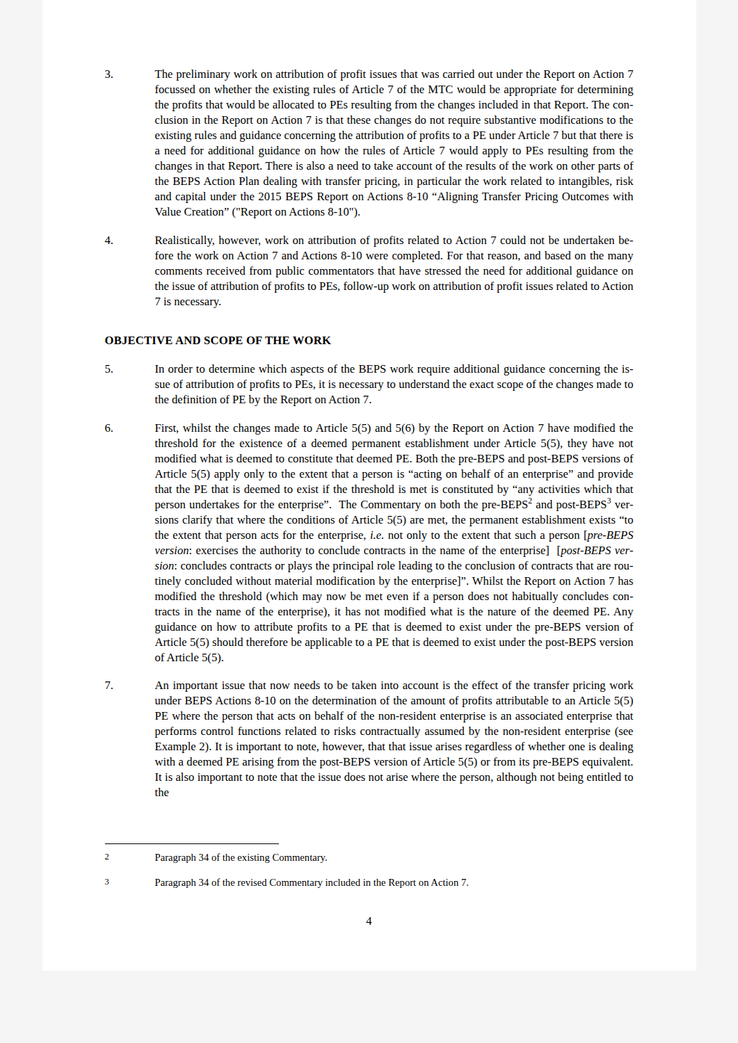3.
The preliminary work on attribution of profit issues that was carried out under the Report on Action 7 focussed on whether the existing rules of Article 7 of the MTC would be appropriate for determining the profits that would be allocated to PEs resulting from the changes included in that Report. The conclusion in the Report on Action 7 is that these changes do not require substantive modifications to the existing rules and guidance concerning the attribution of profits to a PE under Article 7 but that there is a need for additional guidance on how the rules of Article 7 would apply to PEs resulting from the changes in that Report. There is also a need to take account of the results of the work on other parts of the BEPS Action Plan dealing with transfer pricing, in particular the work related to intangibles, risk and capital under the 2015 BEPS Report on Actions 8-10 “Aligning Transfer Pricing Outcomes with Value Creation” ("Report on Actions 8-10").
4.
Realistically, however, work on attribution of profits related to Action 7 could not be undertaken before the work on Action 7 and Actions 8-10 were completed. For that reason, and based on the many comments received from public commentators that have stressed the need for additional guidance on the issue of attribution of profits to PEs, follow-up work on attribution of profit issues related to Action 7 is necessary.
OBJECTIVE AND SCOPE OF THE WORK
5.
In order to determine which aspects of the BEPS work require additional guidance concerning the issue of attribution of profits to PEs, it is necessary to understand the exact scope of the changes made to the definition of PE by the Report on Action 7.
6.
First, whilst the changes made to Article 5(5) and 5(6) by the Report on Action 7 have modified the threshold for the existence of a deemed permanent establishment under Article 5(5), they have not modified what is deemed to constitute that deemed PE. Both the pre-BEPS and post-BEPS versions of Article 5(5) apply only to the extent that a person is “acting on behalf of an enterprise” and provide that the PE that is deemed to exist if the threshold is met is constituted by “any activities which that person undertakes for the enterprise”. The Commentary on both the pre-BEPS2 and post-BEPS3 versions clarify that where the conditions of Article 5(5) are met, the permanent establishment exists “to the extent that person acts for the enterprise, i.e. not only to the extent that such a person [pre-BEPS version: exercises the authority to conclude contracts in the name of the enterprise] [post-BEPS version: concludes contracts or plays the principal role leading to the conclusion of contracts that are routinely concluded without material modification by the enterprise]”. Whilst the Report on Action 7 has modified the threshold (which may now be met even if a person does not habitually concludes contracts in the name of the enterprise), it has not modified what is the nature of the deemed PE. Any guidance on how to attribute profits to a PE that is deemed to exist under the pre-BEPS version of Article 5(5) should therefore be applicable to a PE that is deemed to exist under the post-BEPS version of Article 5(5).
7.
An important issue that now needs to be taken into account is the effect of the transfer pricing work under BEPS Actions 8-10 on the determination of the amount of profits attributable to an Article 5(5) PE where the person that acts on behalf of the non-resident enterprise is an associated enterprise that performs control functions related to risks contractually assumed by the non-resident enterprise (see Example 2). It is important to note, however, that that issue arises regardless of whether one is dealing with a deemed PE arising from the post-BEPS version of Article 5(5) or from its pre-BEPS equivalent. It is also important to note that the issue does not arise where the person, although not being entitled to the
2
Paragraph 34 of the existing Commentary.
3
Paragraph 34 of the revised Commentary included in the Report on Action 7.
4